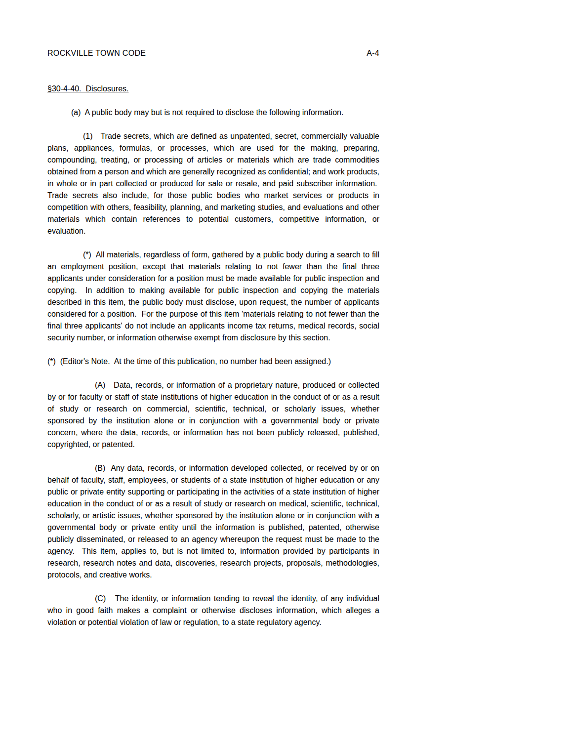ROCKVILLE TOWN CODE A-4
§30-4-40. Disclosures.
(a) A public body may but is not required to disclose the following information.
(1) Trade secrets, which are defined as unpatented, secret, commercially valuable plans, appliances, formulas, or processes, which are used for the making, preparing, compounding, treating, or processing of articles or materials which are trade commodities obtained from a person and which are generally recognized as confidential; and work products, in whole or in part collected or produced for sale or resale, and paid subscriber information. Trade secrets also include, for those public bodies who market services or products in competition with others, feasibility, planning, and marketing studies, and evaluations and other materials which contain references to potential customers, competitive information, or evaluation.
(*) All materials, regardless of form, gathered by a public body during a search to fill an employment position, except that materials relating to not fewer than the final three applicants under consideration for a position must be made available for public inspection and copying. In addition to making available for public inspection and copying the materials described in this item, the public body must disclose, upon request, the number of applicants considered for a position. For the purpose of this item 'materials relating to not fewer than the final three applicants' do not include an applicants income tax returns, medical records, social security number, or information otherwise exempt from disclosure by this section.
(*) (Editor's Note. At the time of this publication, no number had been assigned.)
(A) Data, records, or information of a proprietary nature, produced or collected by or for faculty or staff of state institutions of higher education in the conduct of or as a result of study or research on commercial, scientific, technical, or scholarly issues, whether sponsored by the institution alone or in conjunction with a governmental body or private concern, where the data, records, or information has not been publicly released, published, copyrighted, or patented.
(B) Any data, records, or information developed collected, or received by or on behalf of faculty, staff, employees, or students of a state institution of higher education or any public or private entity supporting or participating in the activities of a state institution of higher education in the conduct of or as a result of study or research on medical, scientific, technical, scholarly, or artistic issues, whether sponsored by the institution alone or in conjunction with a governmental body or private entity until the information is published, patented, otherwise publicly disseminated, or released to an agency whereupon the request must be made to the agency. This item, applies to, but is not limited to, information provided by participants in research, research notes and data, discoveries, research projects, proposals, methodologies, protocols, and creative works.
(C) The identity, or information tending to reveal the identity, of any individual who in good faith makes a complaint or otherwise discloses information, which alleges a violation or potential violation of law or regulation, to a state regulatory agency.